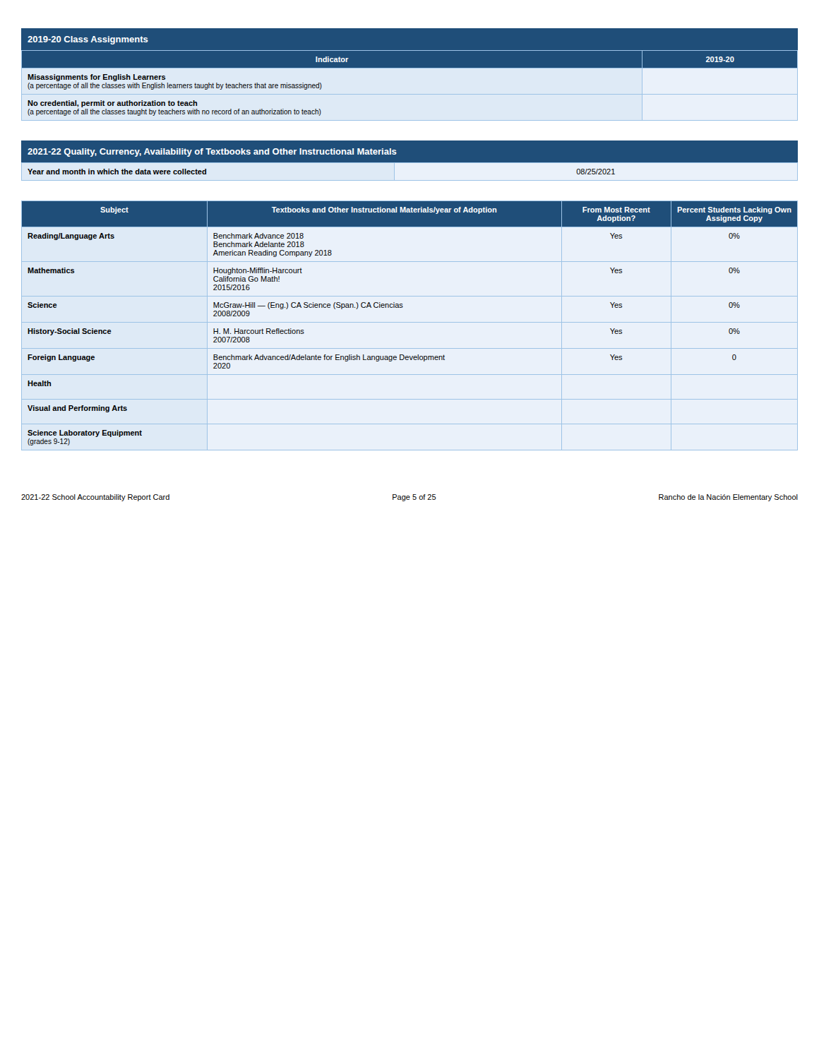2019-20 Class Assignments
| Indicator | 2019-20 |
| --- | --- |
| Misassignments for English Learners (a percentage of all the classes with English learners taught by teachers that are misassigned) | |
| No credential, permit or authorization to teach (a percentage of all the classes taught by teachers with no record of an authorization to teach) | |
2021-22 Quality, Currency, Availability of Textbooks and Other Instructional Materials
| Year and month in which the data were collected | 08/25/2021 |
| Subject | Textbooks and Other Instructional Materials/year of Adoption | From Most Recent Adoption? | Percent Students Lacking Own Assigned Copy |
| --- | --- | --- | --- |
| Reading/Language Arts | Benchmark Advance 2018 Benchmark Adelante 2018 American Reading Company 2018 | Yes | 0% |
| Mathematics | Houghton-Mifflin-Harcourt California Go Math! 2015/2016 | Yes | 0% |
| Science | McGraw-Hill — (Eng.) CA Science (Span.) CA Ciencias 2008/2009 | Yes | 0% |
| History-Social Science | H. M. Harcourt Reflections 2007/2008 | Yes | 0% |
| Foreign Language | Benchmark Advanced/Adelante for English Language Development 2020 | Yes | 0 |
| Health | | | |
| Visual and Performing Arts | | | |
| Science Laboratory Equipment (grades 9-12) | | | |
2021-22 School Accountability Report Card Page 5 of 25 Rancho de la Nación Elementary School